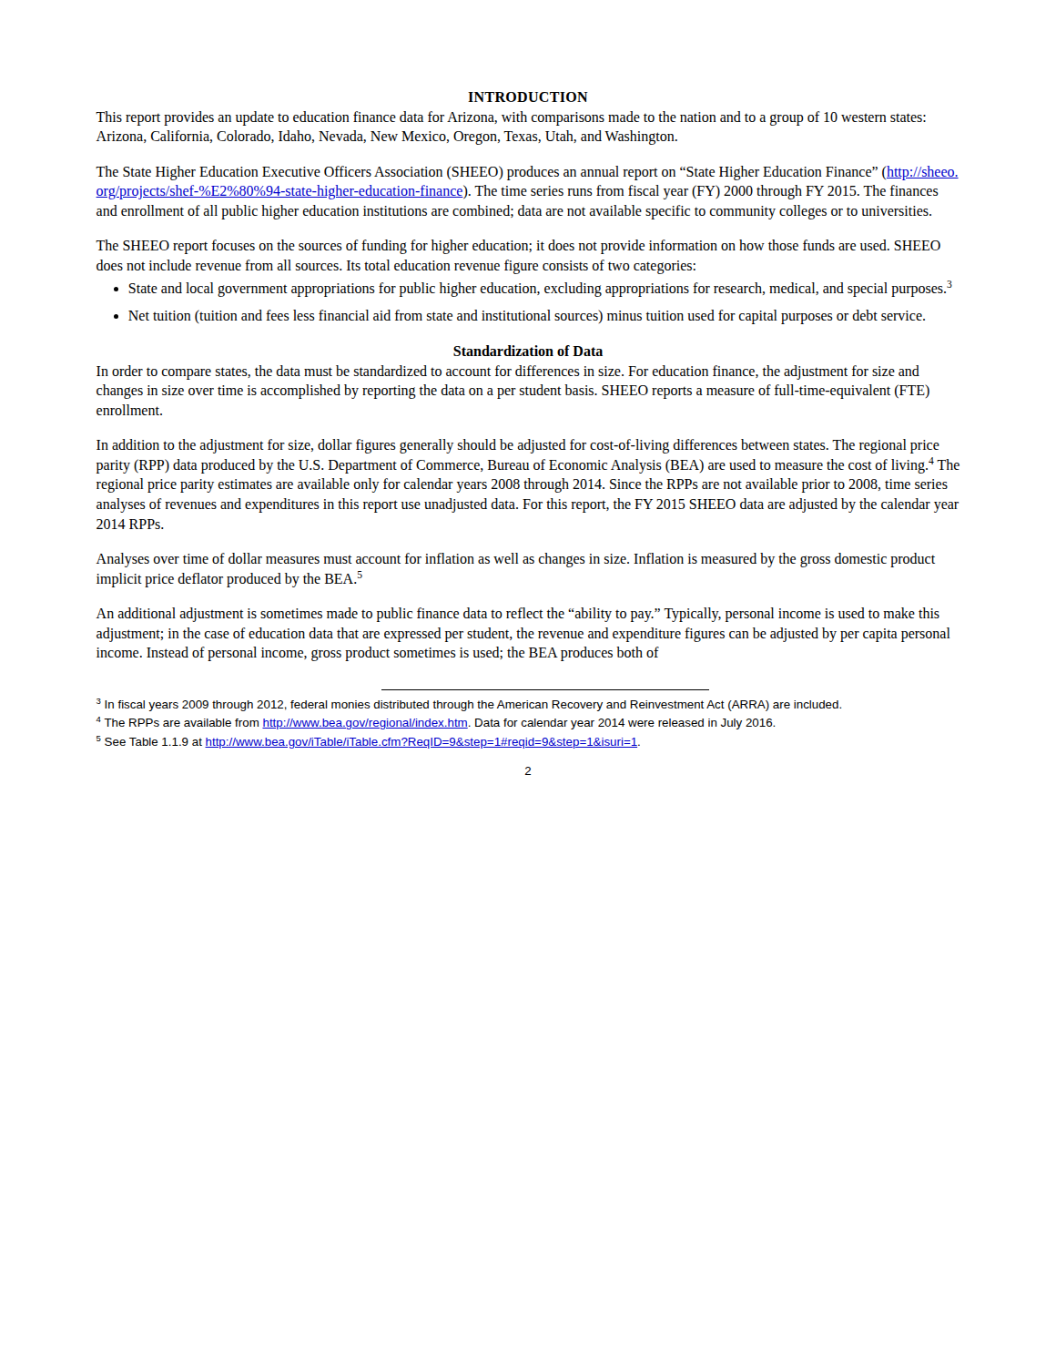INTRODUCTION
This report provides an update to education finance data for Arizona, with comparisons made to the nation and to a group of 10 western states: Arizona, California, Colorado, Idaho, Nevada, New Mexico, Oregon, Texas, Utah, and Washington.
The State Higher Education Executive Officers Association (SHEEO) produces an annual report on “State Higher Education Finance” (http://sheeo.org/projects/shef-%E2%80%94-state-higher-education-finance). The time series runs from fiscal year (FY) 2000 through FY 2015. The finances and enrollment of all public higher education institutions are combined; data are not available specific to community colleges or to universities.
The SHEEO report focuses on the sources of funding for higher education; it does not provide information on how those funds are used. SHEEO does not include revenue from all sources. Its total education revenue figure consists of two categories:
State and local government appropriations for public higher education, excluding appropriations for research, medical, and special purposes.3
Net tuition (tuition and fees less financial aid from state and institutional sources) minus tuition used for capital purposes or debt service.
Standardization of Data
In order to compare states, the data must be standardized to account for differences in size. For education finance, the adjustment for size and changes in size over time is accomplished by reporting the data on a per student basis. SHEEO reports a measure of full-time-equivalent (FTE) enrollment.
In addition to the adjustment for size, dollar figures generally should be adjusted for cost-of-living differences between states. The regional price parity (RPP) data produced by the U.S. Department of Commerce, Bureau of Economic Analysis (BEA) are used to measure the cost of living.4 The regional price parity estimates are available only for calendar years 2008 through 2014. Since the RPPs are not available prior to 2008, time series analyses of revenues and expenditures in this report use unadjusted data. For this report, the FY 2015 SHEEO data are adjusted by the calendar year 2014 RPPs.
Analyses over time of dollar measures must account for inflation as well as changes in size. Inflation is measured by the gross domestic product implicit price deflator produced by the BEA.5
An additional adjustment is sometimes made to public finance data to reflect the “ability to pay.” Typically, personal income is used to make this adjustment; in the case of education data that are expressed per student, the revenue and expenditure figures can be adjusted by per capita personal income. Instead of personal income, gross product sometimes is used; the BEA produces both of
3 In fiscal years 2009 through 2012, federal monies distributed through the American Recovery and Reinvestment Act (ARRA) are included.
4 The RPPs are available from http://www.bea.gov/regional/index.htm. Data for calendar year 2014 were released in July 2016.
5 See Table 1.1.9 at http://www.bea.gov/iTable/iTable.cfm?ReqID=9&step=1#reqid=9&step=1&isuri=1.
2